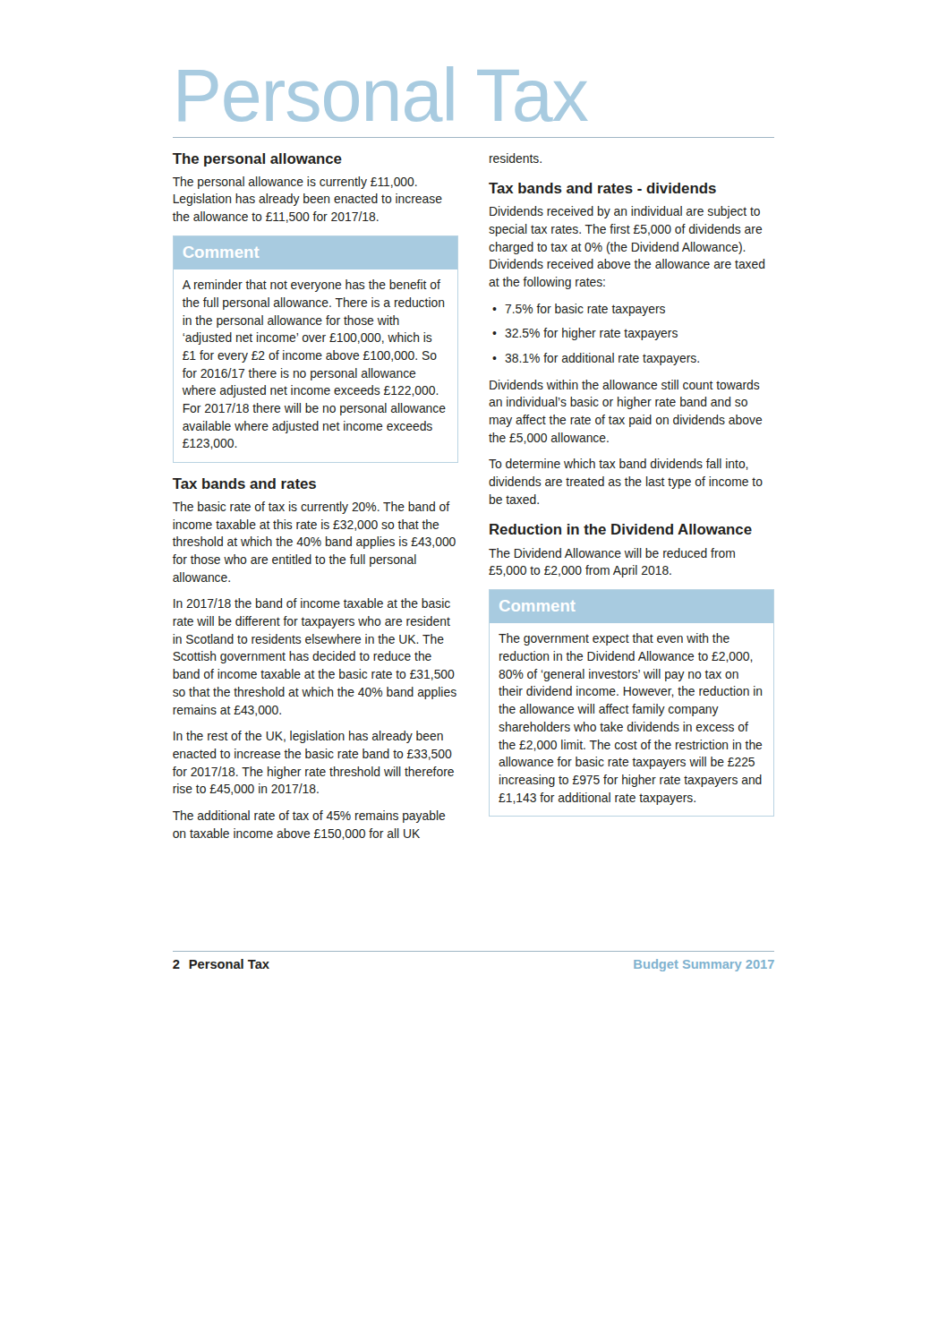Personal Tax
The personal allowance
The personal allowance is currently £11,000. Legislation has already been enacted to increase the allowance to £11,500 for 2017/18.
Comment
A reminder that not everyone has the benefit of the full personal allowance. There is a reduction in the personal allowance for those with ‘adjusted net income’ over £100,000, which is £1 for every £2 of income above £100,000. So for 2016/17 there is no personal allowance where adjusted net income exceeds £122,000. For 2017/18 there will be no personal allowance available where adjusted net income exceeds £123,000.
Tax bands and rates
The basic rate of tax is currently 20%. The band of income taxable at this rate is £32,000 so that the threshold at which the 40% band applies is £43,000 for those who are entitled to the full personal allowance.
In 2017/18 the band of income taxable at the basic rate will be different for taxpayers who are resident in Scotland to residents elsewhere in the UK. The Scottish government has decided to reduce the band of income taxable at the basic rate to £31,500 so that the threshold at which the 40% band applies remains at £43,000.
In the rest of the UK, legislation has already been enacted to increase the basic rate band to £33,500 for 2017/18. The higher rate threshold will therefore rise to £45,000 in 2017/18.
The additional rate of tax of 45% remains payable on taxable income above £150,000 for all UK residents.
Tax bands and rates - dividends
Dividends received by an individual are subject to special tax rates. The first £5,000 of dividends are charged to tax at 0% (the Dividend Allowance). Dividends received above the allowance are taxed at the following rates:
7.5% for basic rate taxpayers
32.5% for higher rate taxpayers
38.1% for additional rate taxpayers.
Dividends within the allowance still count towards an individual’s basic or higher rate band and so may affect the rate of tax paid on dividends above the £5,000 allowance.
To determine which tax band dividends fall into, dividends are treated as the last type of income to be taxed.
Reduction in the Dividend Allowance
The Dividend Allowance will be reduced from £5,000 to £2,000 from April 2018.
Comment
The government expect that even with the reduction in the Dividend Allowance to £2,000, 80% of ‘general investors’ will pay no tax on their dividend income. However, the reduction in the allowance will affect family company shareholders who take dividends in excess of the £2,000 limit. The cost of the restriction in the allowance for basic rate taxpayers will be £225 increasing to £975 for higher rate taxpayers and £1,143 for additional rate taxpayers.
2 Personal Tax
Budget Summary 2017